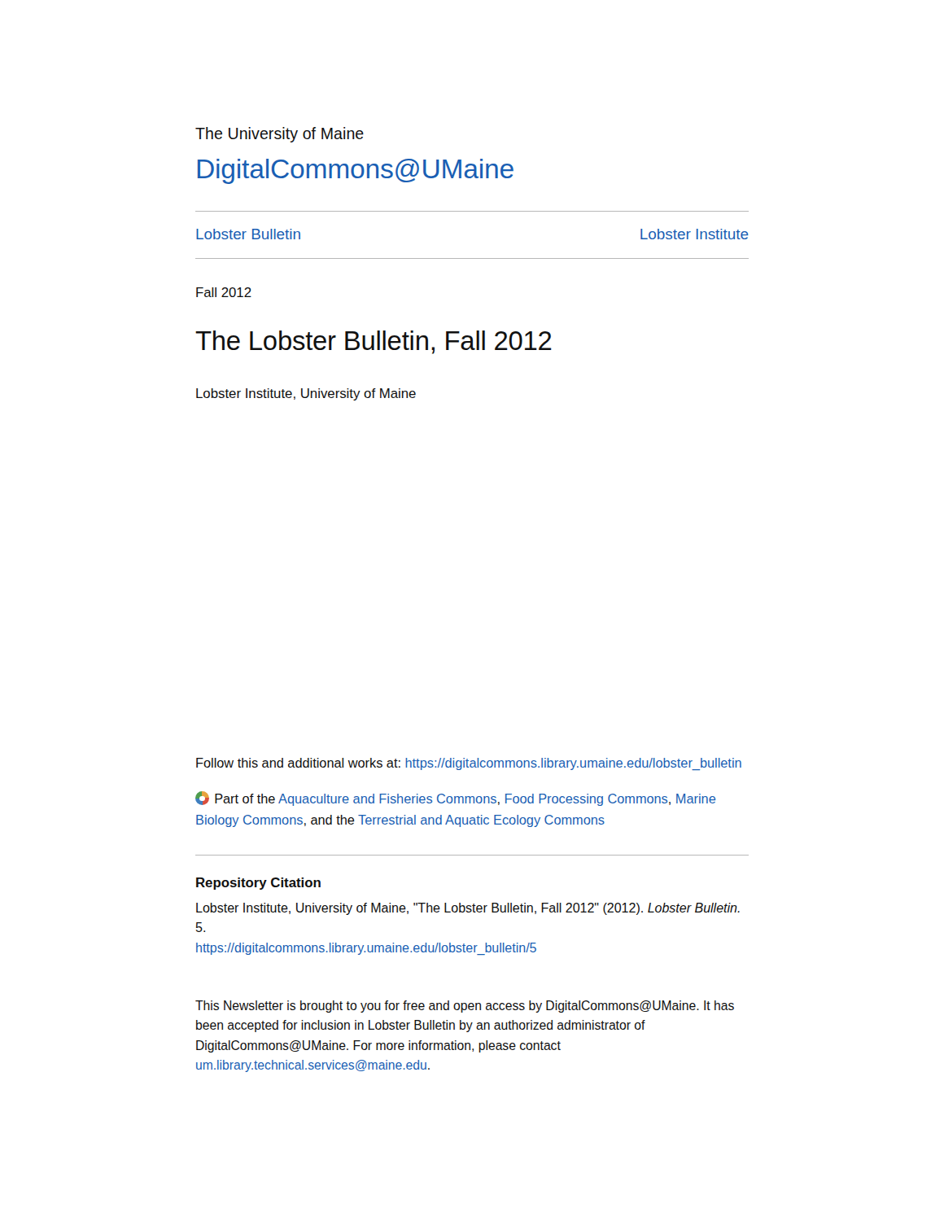The University of Maine
DigitalCommons@UMaine
Lobster Bulletin Lobster Institute
Fall 2012
The Lobster Bulletin, Fall 2012
Lobster Institute, University of Maine
Follow this and additional works at: https://digitalcommons.library.umaine.edu/lobster_bulletin
Part of the Aquaculture and Fisheries Commons, Food Processing Commons, Marine Biology Commons, and the Terrestrial and Aquatic Ecology Commons
Repository Citation
Lobster Institute, University of Maine, "The Lobster Bulletin, Fall 2012" (2012). Lobster Bulletin. 5.
https://digitalcommons.library.umaine.edu/lobster_bulletin/5
This Newsletter is brought to you for free and open access by DigitalCommons@UMaine. It has been accepted for inclusion in Lobster Bulletin by an authorized administrator of DigitalCommons@UMaine. For more information, please contact um.library.technical.services@maine.edu.